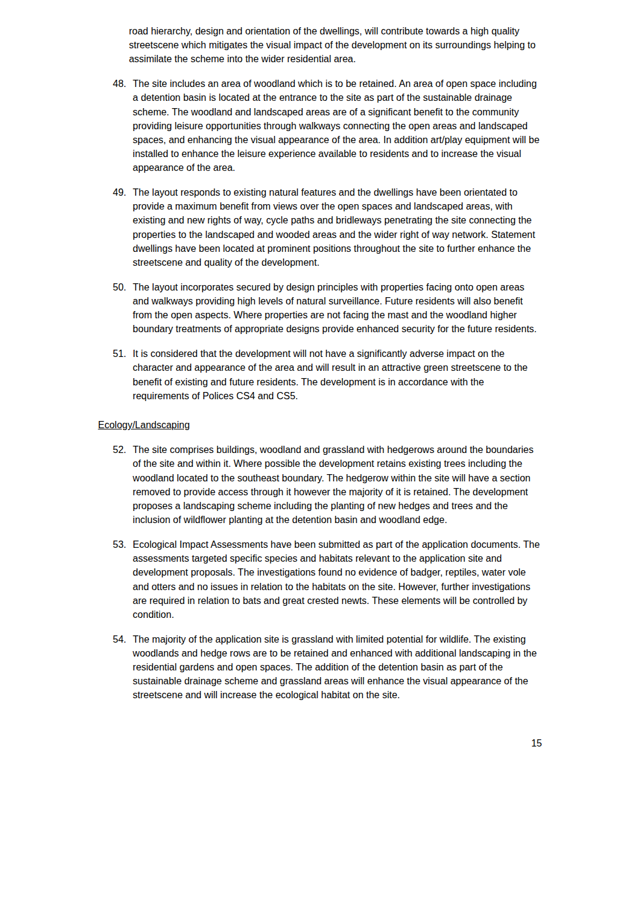road hierarchy, design and orientation of the dwellings, will contribute towards a high quality streetscene which mitigates the visual impact of the development on its surroundings helping to assimilate the scheme into the wider residential area.
The site includes an area of woodland which is to be retained. An area of open space including a detention basin is located at the entrance to the site as part of the sustainable drainage scheme. The woodland and landscaped areas are of a significant benefit to the community providing leisure opportunities through walkways connecting the open areas and landscaped spaces, and enhancing the visual appearance of the area. In addition art/play equipment will be installed to enhance the leisure experience available to residents and to increase the visual appearance of the area.
The layout responds to existing natural features and the dwellings have been orientated to provide a maximum benefit from views over the open spaces and landscaped areas, with existing and new rights of way, cycle paths and bridleways penetrating the site connecting the properties to the landscaped and wooded areas and the wider right of way network. Statement dwellings have been located at prominent positions throughout the site to further enhance the streetscene and quality of the development.
The layout incorporates secured by design principles with properties facing onto open areas and walkways providing high levels of natural surveillance. Future residents will also benefit from the open aspects. Where properties are not facing the mast and the woodland higher boundary treatments of appropriate designs provide enhanced security for the future residents.
It is considered that the development will not have a significantly adverse impact on the character and appearance of the area and will result in an attractive green streetscene to the benefit of existing and future residents. The development is in accordance with the requirements of Polices CS4 and CS5.
Ecology/Landscaping
The site comprises buildings, woodland and grassland with hedgerows around the boundaries of the site and within it. Where possible the development retains existing trees including the woodland located to the southeast boundary. The hedgerow within the site will have a section removed to provide access through it however the majority of it is retained. The development proposes a landscaping scheme including the planting of new hedges and trees and the inclusion of wildflower planting at the detention basin and woodland edge.
Ecological Impact Assessments have been submitted as part of the application documents. The assessments targeted specific species and habitats relevant to the application site and development proposals. The investigations found no evidence of badger, reptiles, water vole and otters and no issues in relation to the habitats on the site. However, further investigations are required in relation to bats and great crested newts. These elements will be controlled by condition.
The majority of the application site is grassland with limited potential for wildlife. The existing woodlands and hedge rows are to be retained and enhanced with additional landscaping in the residential gardens and open spaces. The addition of the detention basin as part of the sustainable drainage scheme and grassland areas will enhance the visual appearance of the streetscene and will increase the ecological habitat on the site.
15